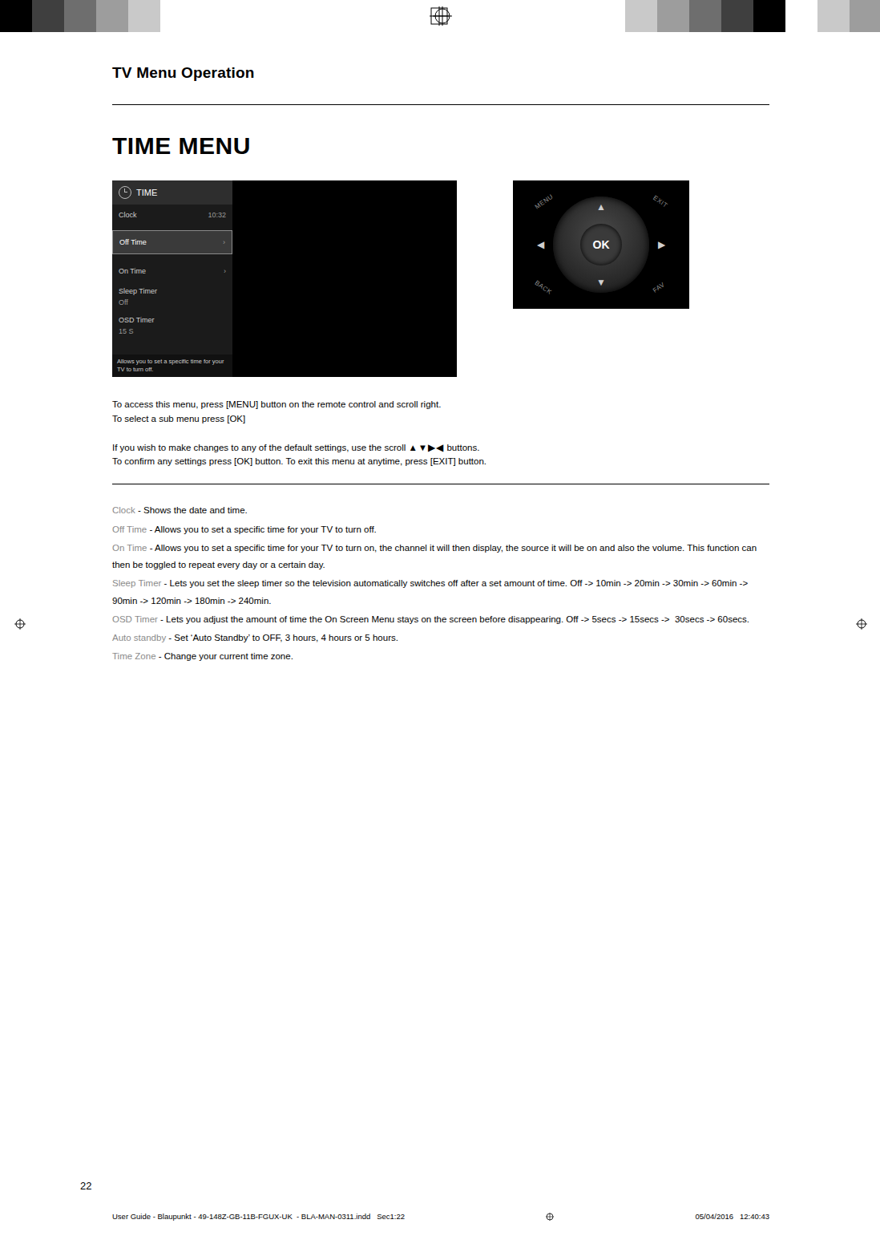TV Menu Operation
TIME MENU
TIME
Clock 10:32
Off Time›
On Time›
Sleep Timer
Off
OSD Timer
15 S
Allows you to set a specific time for your TV to turn off.
OK
MENU
EXIT
BACK
FAV
▲
▼
◀
▶
To access this menu, press [MENU] button on the remote control and scroll right.
To select a sub menu press [OK]
If you wish to make changes to any of the default settings, use the scroll ▲▼▶◀ buttons.
To confirm any settings press [OK] button. To exit this menu at anytime, press [EXIT] button.
Clock - Shows the date and time.
Off Time - Allows you to set a specific time for your TV to turn off.
On Time - Allows you to set a specific time for your TV to turn on, the channel it will then display, the source it will be on and also the volume. This function can then be toggled to repeat every day or a certain day.
Sleep Timer - Lets you set the sleep timer so the television automatically switches off after a set amount of time. Off -> 10min -> 20min -> 30min -> 60min -> 90min -> 120min -> 180min -> 240min.
OSD Timer - Lets you adjust the amount of time the On Screen Menu stays on the screen before disappearing. Off -> 5secs -> 15secs -> 30secs -> 60secs.
Auto standby - Set ‘Auto Standby’ to OFF, 3 hours, 4 hours or 5 hours.
Time Zone - Change your current time zone.
22
User Guide - Blaupunkt - 49-148Z-GB-11B-FGUX-UK - BLA-MAN-0311.indd Sec1:22 05/04/2016 12:40:43